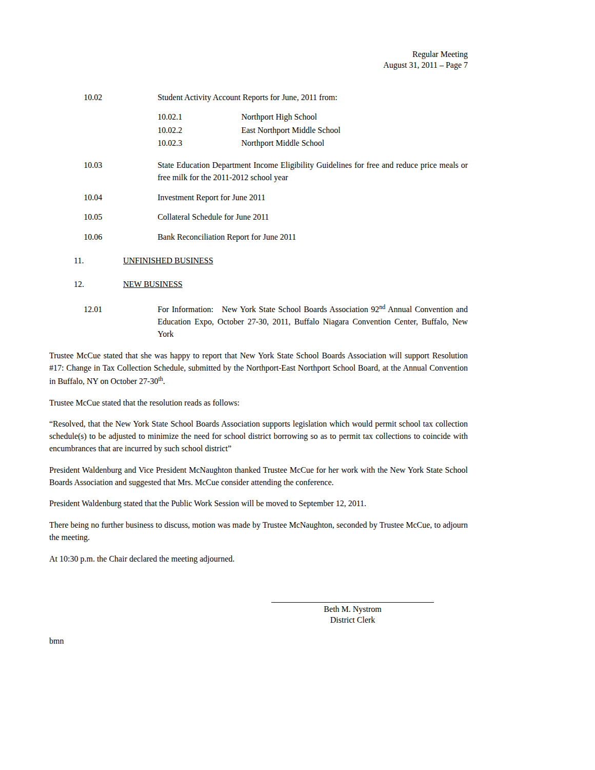Regular Meeting
August 31, 2011 – Page 7
10.02 Student Activity Account Reports for June, 2011 from:
10.02.1 Northport High School
10.02.2 East Northport Middle School
10.02.3 Northport Middle School
10.03 State Education Department Income Eligibility Guidelines for free and reduce price meals or free milk for the 2011-2012 school year
10.04 Investment Report for June 2011
10.05 Collateral Schedule for June 2011
10.06 Bank Reconciliation Report for June 2011
11. UNFINISHED BUSINESS
12. NEW BUSINESS
12.01 For Information: New York State School Boards Association 92nd Annual Convention and Education Expo, October 27-30, 2011, Buffalo Niagara Convention Center, Buffalo, New York
Trustee McCue stated that she was happy to report that New York State School Boards Association will support Resolution #17: Change in Tax Collection Schedule, submitted by the Northport-East Northport School Board, at the Annual Convention in Buffalo, NY on October 27-30th.
Trustee McCue stated that the resolution reads as follows:
“Resolved, that the New York State School Boards Association supports legislation which would permit school tax collection schedule(s) to be adjusted to minimize the need for school district borrowing so as to permit tax collections to coincide with encumbrances that are incurred by such school district”
President Waldenburg and Vice President McNaughton thanked Trustee McCue for her work with the New York State School Boards Association and suggested that Mrs. McCue consider attending the conference.
President Waldenburg stated that the Public Work Session will be moved to September 12, 2011.
There being no further business to discuss, motion was made by Trustee McNaughton, seconded by Trustee McCue, to adjourn the meeting.
At 10:30 p.m. the Chair declared the meeting adjourned.
Beth M. Nystrom
District Clerk
bmn